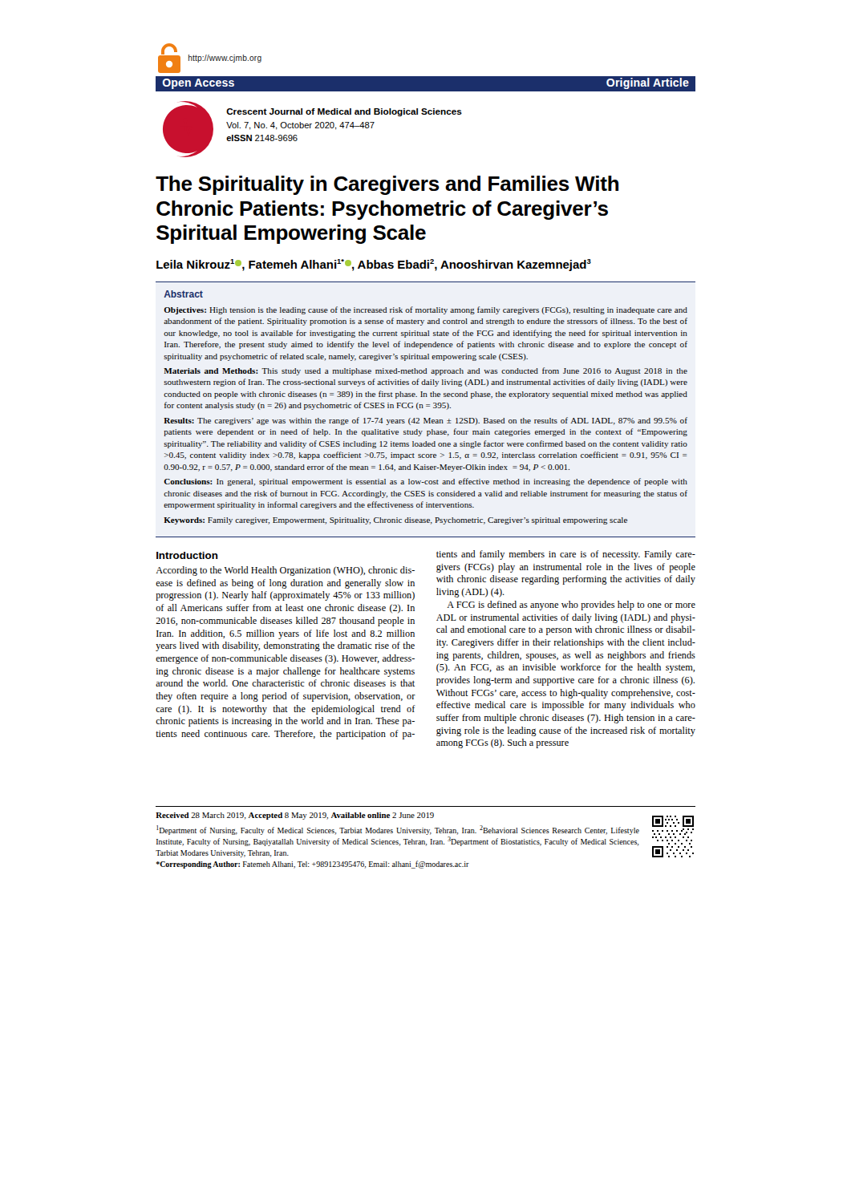http://www.cjmb.org
Open Access
Original Article
Crescent Journal of Medical and Biological Sciences
Vol. 7, No. 4, October 2020, 474–487
eISSN 2148-9696
The Spirituality in Caregivers and Families With Chronic Patients: Psychometric of Caregiver’s Spiritual Empowering Scale
Leila Nikrouz1 , Fatemeh Alhani1* , Abbas Ebadi2, Anooshirvan Kazemnejad3
Abstract
Objectives: High tension is the leading cause of the increased risk of mortality among family caregivers (FCGs), resulting in inadequate care and abandonment of the patient. Spirituality promotion is a sense of mastery and control and strength to endure the stressors of illness. To the best of our knowledge, no tool is available for investigating the current spiritual state of the FCG and identifying the need for spiritual intervention in Iran. Therefore, the present study aimed to identify the level of independence of patients with chronic disease and to explore the concept of spirituality and psychometric of related scale, namely, caregiver’s spiritual empowering scale (CSES).
Materials and Methods: This study used a multiphase mixed-method approach and was conducted from June 2016 to August 2018 in the southwestern region of Iran. The cross-sectional surveys of activities of daily living (ADL) and instrumental activities of daily living (IADL) were conducted on people with chronic diseases (n = 389) in the first phase. In the second phase, the exploratory sequential mixed method was applied for content analysis study (n = 26) and psychometric of CSES in FCG (n = 395).
Results: The caregivers’ age was within the range of 17-74 years (42 Mean ± 12SD). Based on the results of ADL IADL, 87% and 99.5% of patients were dependent or in need of help. In the qualitative study phase, four main categories emerged in the context of “Empowering spirituality”. The reliability and validity of CSES including 12 items loaded one a single factor were confirmed based on the content validity ratio >0.45, content validity index >0.78, kappa coefficient >0.75, impact score > 1.5, α = 0.92, interclass correlation coefficient = 0.91, 95% CI = 0.90-0.92, r = 0.57, P = 0.000, standard error of the mean = 1.64, and Kaiser-Meyer-Olkin index = 94, P < 0.001.
Conclusions: In general, spiritual empowerment is essential as a low-cost and effective method in increasing the dependence of people with chronic diseases and the risk of burnout in FCG. Accordingly, the CSES is considered a valid and reliable instrument for measuring the status of empowerment spirituality in informal caregivers and the effectiveness of interventions.
Keywords: Family caregiver, Empowerment, Spirituality, Chronic disease, Psychometric, Caregiver’s spiritual empowering scale
Introduction
According to the World Health Organization (WHO), chronic disease is defined as being of long duration and generally slow in progression (1). Nearly half (approximately 45% or 133 million) of all Americans suffer from at least one chronic disease (2). In 2016, non-communicable diseases killed 287 thousand people in Iran. In addition, 6.5 million years of life lost and 8.2 million years lived with disability, demonstrating the dramatic rise of the emergence of non-communicable diseases (3). However, addressing chronic disease is a major challenge for healthcare systems around the world. One characteristic of chronic diseases is that they often require a long period of supervision, observation, or care (1). It is noteworthy that the epidemiological trend of chronic patients is increasing in the world and in Iran. These patients need continuous care. Therefore, the participation of patients and family members in care is of necessity. Family caregivers (FCGs) play an instrumental role in the lives of people with chronic disease regarding performing the activities of daily living (ADL) (4).
A FCG is defined as anyone who provides help to one or more ADL or instrumental activities of daily living (IADL) and physical and emotional care to a person with chronic illness or disability. Caregivers differ in their relationships with the client including parents, children, spouses, as well as neighbors and friends (5). An FCG, as an invisible workforce for the health system, provides long-term and supportive care for a chronic illness (6). Without FCGs’ care, access to high-quality comprehensive, cost-effective medical care is impossible for many individuals who suffer from multiple chronic diseases (7). High tension in a caregiving role is the leading cause of the increased risk of mortality among FCGs (8). Such a pressure
Received 28 March 2019, Accepted 8 May 2019, Available online 2 June 2019
1Department of Nursing, Faculty of Medical Sciences, Tarbiat Modares University, Tehran, Iran. 2Behavioral Sciences Research Center, Lifestyle Institute, Faculty of Nursing, Baqiyatallah University of Medical Sciences, Tehran, Iran. 3Department of Biostatistics, Faculty of Medical Sciences, Tarbiat Modares University, Tehran, Iran.
*Corresponding Author: Fatemeh Alhani, Tel: +989123495476, Email: alhani_f@modares.ac.ir